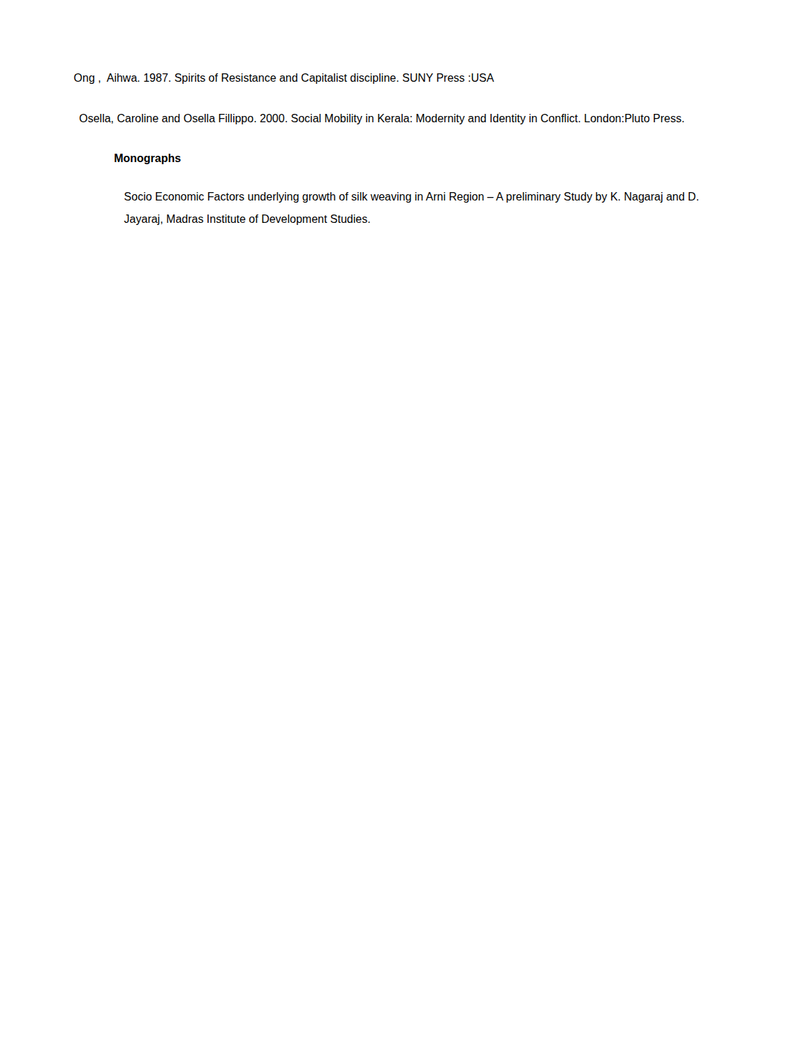Ong , Aihwa. 1987. Spirits of Resistance and Capitalist discipline. SUNY Press :USA
Osella, Caroline and Osella Fillippo. 2000. Social Mobility in Kerala: Modernity and Identity in Conflict. London:Pluto Press.
Monographs
Socio Economic Factors underlying growth of silk weaving in Arni Region – A preliminary Study by K. Nagaraj and D. Jayaraj, Madras Institute of Development Studies.